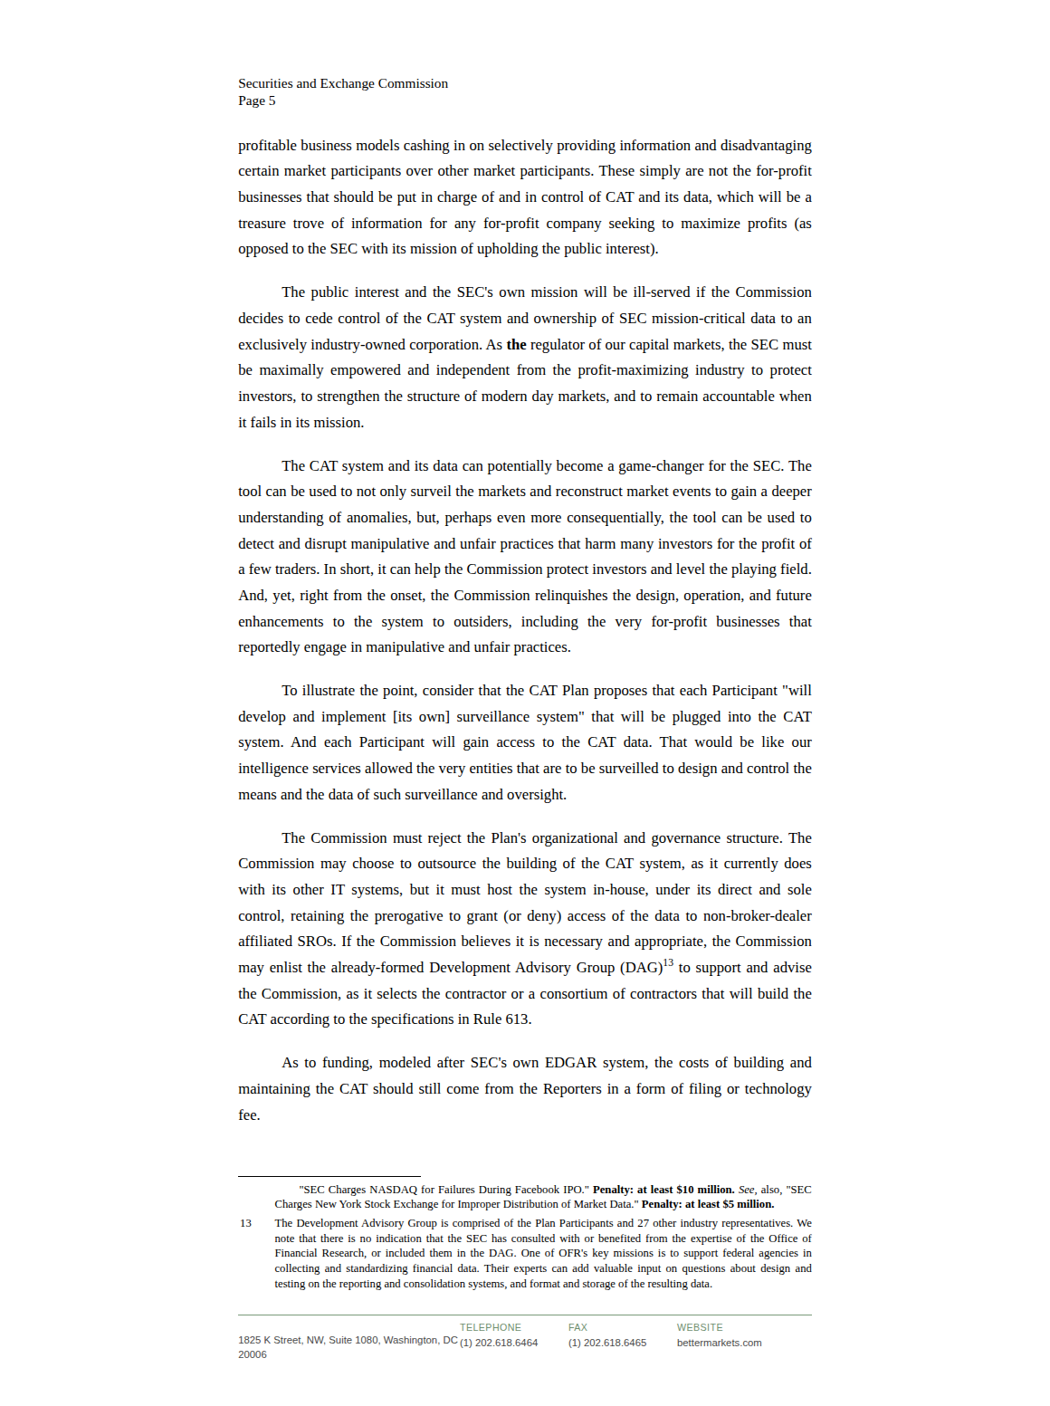Securities and Exchange Commission
Page 5
profitable business models cashing in on selectively providing information and disadvantaging certain market participants over other market participants. These simply are not the for-profit businesses that should be put in charge of and in control of CAT and its data, which will be a treasure trove of information for any for-profit company seeking to maximize profits (as opposed to the SEC with its mission of upholding the public interest).
The public interest and the SEC's own mission will be ill-served if the Commission decides to cede control of the CAT system and ownership of SEC mission-critical data to an exclusively industry-owned corporation. As the regulator of our capital markets, the SEC must be maximally empowered and independent from the profit-maximizing industry to protect investors, to strengthen the structure of modern day markets, and to remain accountable when it fails in its mission.
The CAT system and its data can potentially become a game-changer for the SEC. The tool can be used to not only surveil the markets and reconstruct market events to gain a deeper understanding of anomalies, but, perhaps even more consequentially, the tool can be used to detect and disrupt manipulative and unfair practices that harm many investors for the profit of a few traders. In short, it can help the Commission protect investors and level the playing field. And, yet, right from the onset, the Commission relinquishes the design, operation, and future enhancements to the system to outsiders, including the very for-profit businesses that reportedly engage in manipulative and unfair practices.
To illustrate the point, consider that the CAT Plan proposes that each Participant "will develop and implement [its own] surveillance system" that will be plugged into the CAT system. And each Participant will gain access to the CAT data. That would be like our intelligence services allowed the very entities that are to be surveilled to design and control the means and the data of such surveillance and oversight.
The Commission must reject the Plan's organizational and governance structure. The Commission may choose to outsource the building of the CAT system, as it currently does with its other IT systems, but it must host the system in-house, under its direct and sole control, retaining the prerogative to grant (or deny) access of the data to non-broker-dealer affiliated SROs. If the Commission believes it is necessary and appropriate, the Commission may enlist the already-formed Development Advisory Group (DAG)13 to support and advise the Commission, as it selects the contractor or a consortium of contractors that will build the CAT according to the specifications in Rule 613.
As to funding, modeled after SEC's own EDGAR system, the costs of building and maintaining the CAT should still come from the Reporters in a form of filing or technology fee.
"SEC Charges NASDAQ for Failures During Facebook IPO." Penalty: at least $10 million. See, also, "SEC Charges New York Stock Exchange for Improper Distribution of Market Data." Penalty: at least $5 million.
13
The Development Advisory Group is comprised of the Plan Participants and 27 other industry representatives. We note that there is no indication that the SEC has consulted with or benefited from the expertise of the Office of Financial Research, or included them in the DAG. One of OFR's key missions is to support federal agencies in collecting and standardizing financial data. Their experts can add valuable input on questions about design and testing on the reporting and consolidation systems, and format and storage of the resulting data.
1825 K Street, NW, Suite 1080, Washington, DC 20006
TELEPHONE
(1) 202.618.6464
FAX
(1) 202.618.6465
WEBSITE
bettermarkets.com